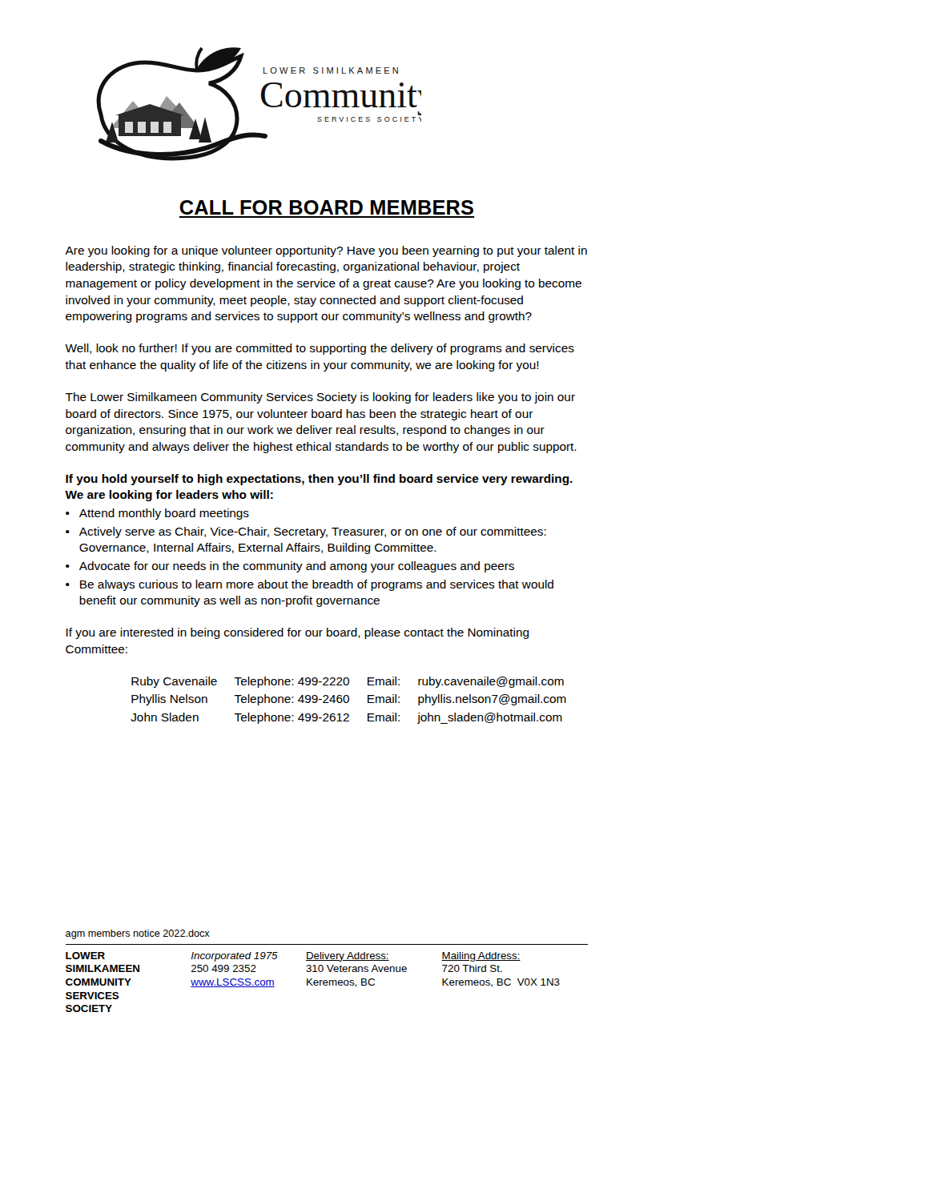Lower Similkameen Community Services Society LOWER SIMILKAMEEN Community SERVICES SOCIETY
CALL FOR BOARD MEMBERS
Are you looking for a unique volunteer opportunity? Have you been yearning to put your talent in leadership, strategic thinking, financial forecasting, organizational behaviour, project management or policy development in the service of a great cause? Are you looking to become involved in your community, meet people, stay connected and support client-focused empowering programs and services to support our community’s wellness and growth?
Well, look no further! If you are committed to supporting the delivery of programs and services that enhance the quality of life of the citizens in your community, we are looking for you!
The Lower Similkameen Community Services Society is looking for leaders like you to join our board of directors. Since 1975, our volunteer board has been the strategic heart of our organization, ensuring that in our work we deliver real results, respond to changes in our community and always deliver the highest ethical standards to be worthy of our public support.
If you hold yourself to high expectations, then you’ll find board service very rewarding. We are looking for leaders who will:
Attend monthly board meetings
Actively serve as Chair, Vice-Chair, Secretary, Treasurer, or on one of our committees: Governance, Internal Affairs, External Affairs, Building Committee.
Advocate for our needs in the community and among your colleagues and peers
Be always curious to learn more about the breadth of programs and services that would benefit our community as well as non-profit governance
If you are interested in being considered for our board, please contact the Nominating Committee:
| Ruby Cavenaile | Telephone: 499-2220 | Email: | ruby.cavenaile@gmail.com |
| Phyllis Nelson | Telephone: 499-2460 | Email: | phyllis.nelson7@gmail.com |
| John Sladen | Telephone: 499-2612 | Email: | john_sladen@hotmail.com |
agm members notice 2022.docx
| LOWER SIMILKAMEEN COMMUNITY SERVICES SOCIETY | Incorporated 1975 250 499 2352 www.LSCSS.com | Delivery Address: 310 Veterans Avenue Keremeos, BC | Mailing Address: 720 Third St. Keremeos, BC V0X 1N3 |